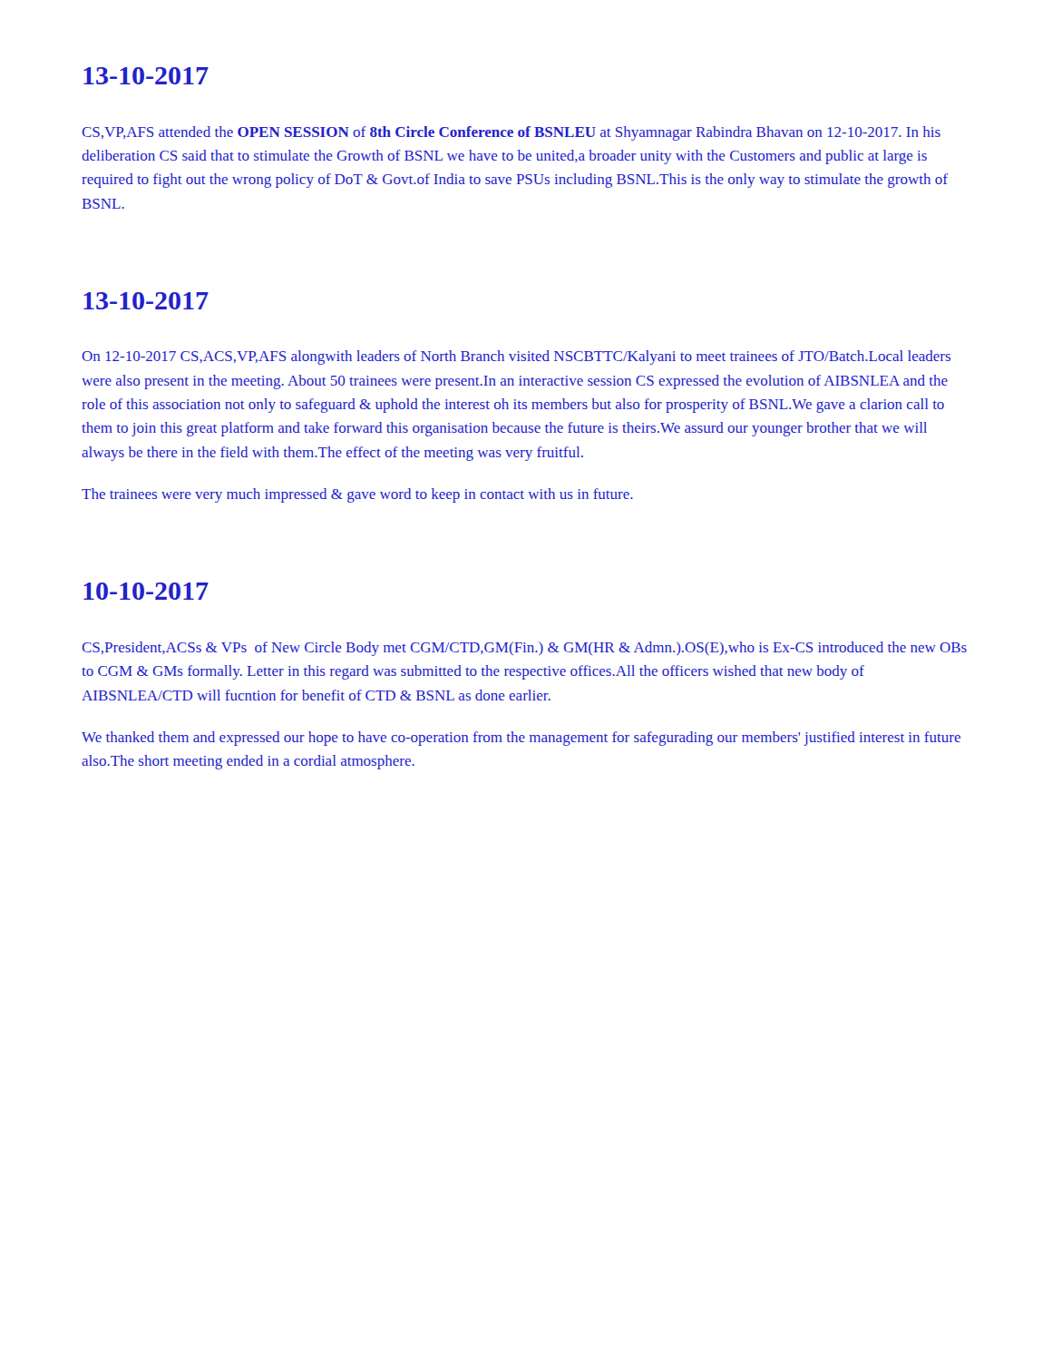13-10-2017
CS,VP,AFS attended the OPEN SESSION of 8th Circle Conference of BSNLEU at Shyamnagar Rabindra Bhavan on 12-10-2017. In his deliberation CS said that to stimulate the Growth of BSNL we have to be united,a broader unity with the Customers and public at large is required to fight out the wrong policy of DoT & Govt.of India to save PSUs including BSNL.This is the only way to stimulate the growth of BSNL.
13-10-2017
On 12-10-2017 CS,ACS,VP,AFS alongwith leaders of North Branch visited NSCBTTC/Kalyani to meet trainees of JTO/Batch.Local leaders were also present in the meeting. About 50 trainees were present.In an interactive session CS expressed the evolution of AIBSNLEA and the role of this association not only to safeguard & uphold the interest oh its members but also for prosperity of BSNL.We gave a clarion call to them to join this great platform and take forward this organisation because the future is theirs.We assurd our younger brother that we will always be there in the field with them.The effect of the meeting was very fruitful.
The trainees were very much impressed & gave word to keep in contact with us in future.
10-10-2017
CS,President,ACSs & VPs of New Circle Body met CGM/CTD,GM(Fin.) & GM(HR & Admn.).OS(E),who is Ex-CS introduced the new OBs to CGM & GMs formally. Letter in this regard was submitted to the respective offices.All the officers wished that new body of AIBSNLEA/CTD will fucntion for benefit of CTD & BSNL as done earlier.
We thanked them and expressed our hope to have co-operation from the management for safegurading our members' justified interest in future also.The short meeting ended in a cordial atmosphere.